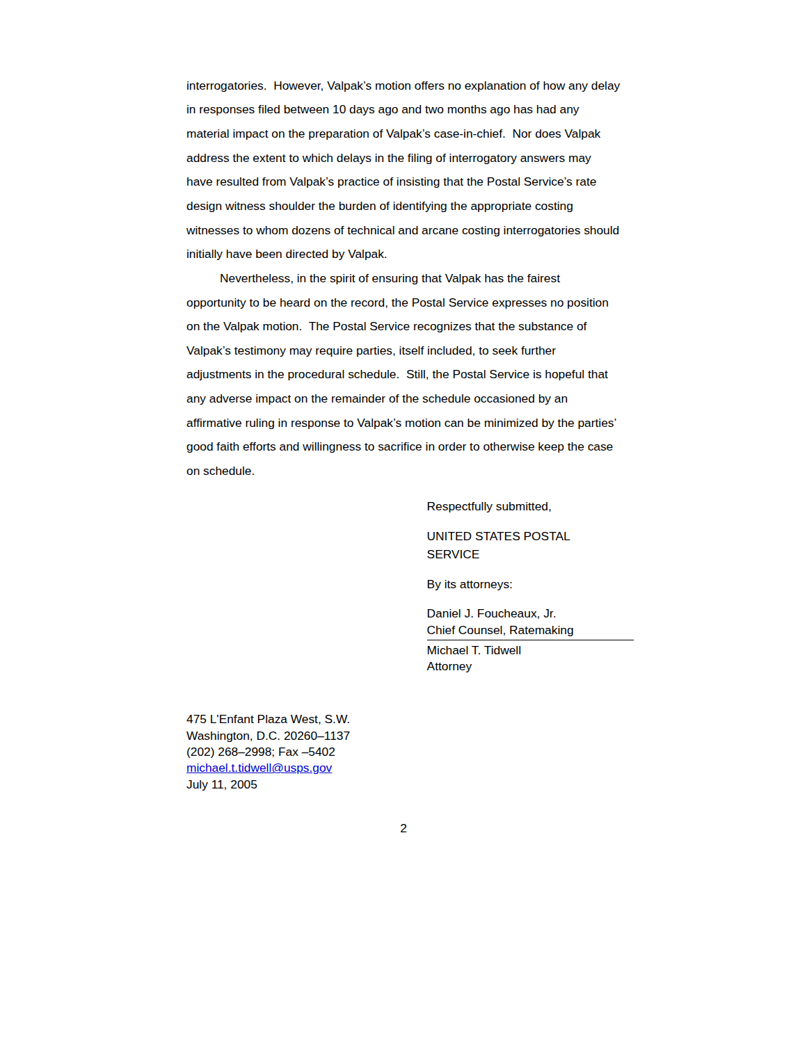interrogatories. However, Valpak’s motion offers no explanation of how any delay in responses filed between 10 days ago and two months ago has had any material impact on the preparation of Valpak’s case-in-chief. Nor does Valpak address the extent to which delays in the filing of interrogatory answers may have resulted from Valpak’s practice of insisting that the Postal Service’s rate design witness shoulder the burden of identifying the appropriate costing witnesses to whom dozens of technical and arcane costing interrogatories should initially have been directed by Valpak.
Nevertheless, in the spirit of ensuring that Valpak has the fairest opportunity to be heard on the record, the Postal Service expresses no position on the Valpak motion. The Postal Service recognizes that the substance of Valpak’s testimony may require parties, itself included, to seek further adjustments in the procedural schedule. Still, the Postal Service is hopeful that any adverse impact on the remainder of the schedule occasioned by an affirmative ruling in response to Valpak’s motion can be minimized by the parties’ good faith efforts and willingness to sacrifice in order to otherwise keep the case on schedule.
Respectfully submitted,
UNITED STATES POSTAL SERVICE
By its attorneys:
Daniel J. Foucheaux, Jr.
Chief Counsel, Ratemaking
Michael T. Tidwell
Attorney
475 L'Enfant Plaza West, S.W.
Washington, D.C. 20260–1137
(202) 268–2998; Fax –5402
michael.t.tidwell@usps.gov
July 11, 2005
2